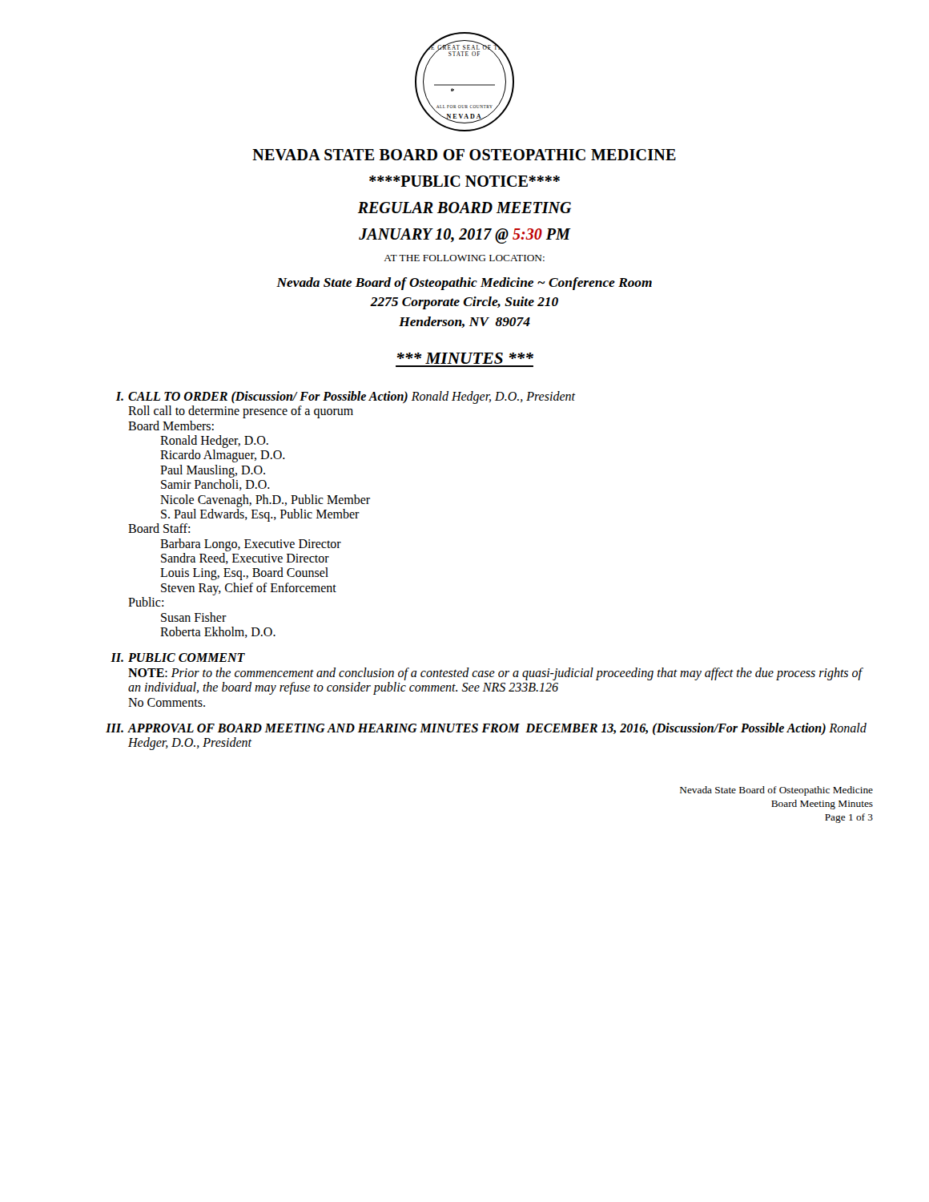THE GREAT SEAL OF THE STATE OF
ALL FOR OUR COUNTRY
NEVADA
NEVADA STATE BOARD OF OSTEOPATHIC MEDICINE
****PUBLIC NOTICE****
REGULAR BOARD MEETING
JANUARY 10, 2017 @ 5:30 PM
AT THE FOLLOWING LOCATION:
Nevada State Board of Osteopathic Medicine ~ Conference Room
2275 Corporate Circle, Suite 210
Henderson, NV 89074
*** MINUTES ***
CALL TO ORDER (Discussion/ For Possible Action) Ronald Hedger, D.O., President
Roll call to determine presence of a quorum
Board Members:
Ronald Hedger, D.O.
Ricardo Almaguer, D.O.
Paul Mausling, D.O.
Samir Pancholi, D.O.
Nicole Cavenagh, Ph.D., Public Member
S. Paul Edwards, Esq., Public Member
Board Staff:
Barbara Longo, Executive Director
Sandra Reed, Executive Director
Louis Ling, Esq., Board Counsel
Steven Ray, Chief of Enforcement
Public:
Susan Fisher
Roberta Ekholm, D.O.
PUBLIC COMMENT
NOTE: Prior to the commencement and conclusion of a contested case or a quasi-judicial proceeding that may affect the due process rights of an individual, the board may refuse to consider public comment. See NRS 233B.126
No Comments.
APPROVAL OF BOARD MEETING AND HEARING MINUTES FROM DECEMBER 13, 2016, (Discussion/For Possible Action) Ronald Hedger, D.O., President
Nevada State Board of Osteopathic Medicine
Board Meeting Minutes
Page 1 of 3